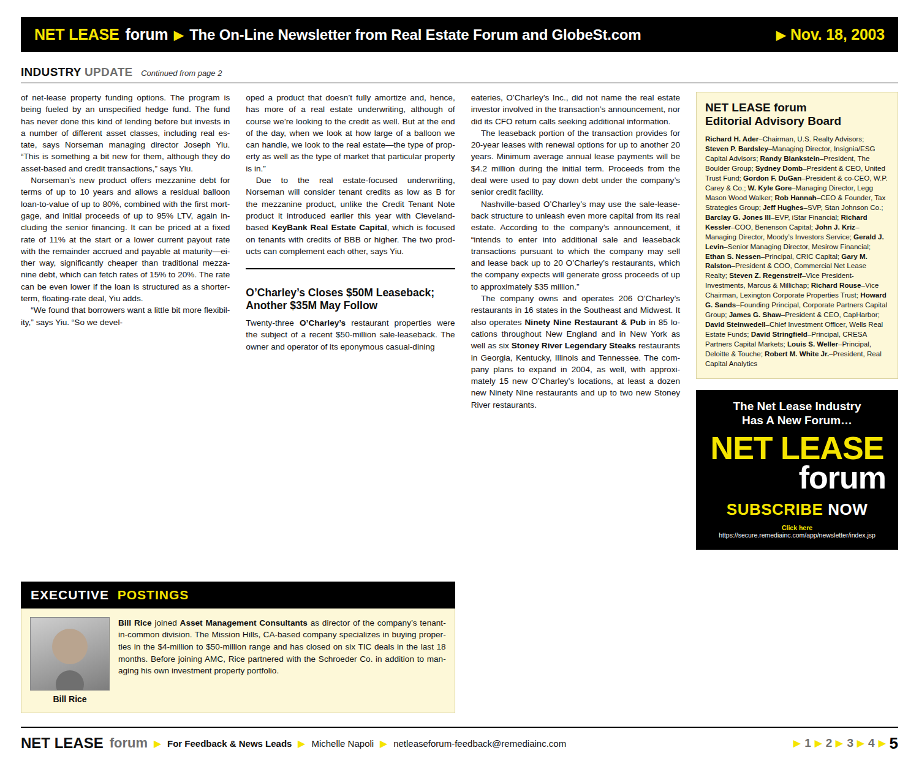NET LEASE forum ▶ The On-Line Newsletter from Real Estate Forum and GlobeSt.com ▶ Nov. 18, 2003
INDUSTRY UPDATE Continued from page 2
of net-lease property funding options. The program is being fueled by an unspecified hedge fund. The fund has never done this kind of lending before but invests in a number of different asset classes, including real estate, says Norseman managing director Joseph Yiu. “This is something a bit new for them, although they do asset-based and credit transactions,” says Yiu.
Norseman’s new product offers mezzanine debt for terms of up to 10 years and allows a residual balloon loan-to-value of up to 80%, combined with the first mortgage, and initial proceeds of up to 95% LTV, again including the senior financing. It can be priced at a fixed rate of 11% at the start or a lower current payout rate with the remainder accrued and payable at maturity—either way, significantly cheaper than traditional mezzanine debt, which can fetch rates of 15% to 20%. The rate can be even lower if the loan is structured as a shorter-term, floating-rate deal, Yiu adds.
“We found that borrowers want a little bit more flexibility,” says Yiu. “So we devel-
oped a product that doesn’t fully amortize and, hence, has more of a real estate underwriting, although of course we’re looking to the credit as well. But at the end of the day, when we look at how large of a balloon we can handle, we look to the real estate—the type of property as well as the type of market that particular property is in.”
Due to the real estate-focused underwriting, Norseman will consider tenant credits as low as B for the mezzanine product, unlike the Credit Tenant Note product it introduced earlier this year with Cleveland-based KeyBank Real Estate Capital, which is focused on tenants with credits of BBB or higher. The two products can complement each other, says Yiu.
O’Charley’s Closes $50M Leaseback;
Another $35M May Follow
Twenty-three O’Charley’s restaurant properties were the subject of a recent $50-million sale-leaseback. The owner and operator of its eponymous casual-dining
eateries, O’Charley’s Inc., did not name the real estate investor involved in the transaction’s announcement, nor did its CFO return calls seeking additional information.
The leaseback portion of the transaction provides for 20-year leases with renewal options for up to another 20 years. Minimum average annual lease payments will be $4.2 million during the initial term. Proceeds from the deal were used to pay down debt under the company’s senior credit facility.
Nashville-based O’Charley’s may use the sale-leaseback structure to unleash even more capital from its real estate. According to the company’s announcement, it “intends to enter into additional sale and leaseback transactions pursuant to which the company may sell and lease back up to 20 O’Charley’s restaurants, which the company expects will generate gross proceeds of up to approximately $35 million.”
The company owns and operates 206 O’Charley’s restaurants in 16 states in the Southeast and Midwest. It also operates Ninety Nine Restaurant & Pub in 85 locations throughout New England and in New York as well as six Stoney River Legendary Steaks restaurants in Georgia, Kentucky, Illinois and Tennessee. The company plans to expand in 2004, as well, with approximately 15 new O’Charley’s locations, at least a dozen new Ninety Nine restaurants and up to two new Stoney River restaurants.
NET LEASE forum
Editorial Advisory Board
Richard H. Ader–Chairman, U.S. Realty Advisors; Steven P. Bardsley–Managing Director, Insignia/ESG Capital Advisors; Randy Blankstein–President, The Boulder Group; Sydney Domb–President & CEO, United Trust Fund; Gordon F. DuGan–President & co-CEO, W.P. Carey & Co.; W. Kyle Gore–Managing Director, Legg Mason Wood Walker; Rob Hannah–CEO & Founder, Tax Strategies Group; Jeff Hughes–SVP, Stan Johnson Co.; Barclay G. Jones III–EVP, iStar Financial; Richard Kessler–COO, Benenson Capital; John J. Kriz–Managing Director, Moody’s Investors Service; Gerald J. Levin–Senior Managing Director, Mesirow Financial; Ethan S. Nessen–Principal, CRIC Capital; Gary M. Ralston–President & COO, Commercial Net Lease Realty; Steven Z. Regenstreif–Vice President-Investments, Marcus & Millichap; Richard Rouse–Vice Chairman, Lexington Corporate Properties Trust; Howard G. Sands–Founding Principal, Corporate Partners Capital Group; James G. Shaw–President & CEO, CapHarbor; David Steinwedell–Chief Investment Officer, Wells Real Estate Funds; David Stringfield–Principal, CRESA Partners Capital Markets; Louis S. Weller–Principal, Deloitte & Touche; Robert M. White Jr.–President, Real Capital Analytics
The Net Lease Industry
Has A New Forum…
NET LEASE forum
SUBSCRIBE NOW
Click here https://secure.remediainc.com/app/newsletter/index.jsp
EXECUTIVE POSTINGS
Bill Rice
Bill Rice joined Asset Management Consultants as director of the company’s tenant-in-common division. The Mission Hills, CA-based company specializes in buying properties in the $4-million to $50-million range and has closed on six TIC deals in the last 18 months. Before joining AMC, Rice partnered with the Schroeder Co. in addition to managing his own investment property portfolio.
NET LEASE forum ▶ For Feedback & News Leads ▶ Michelle Napoli ▶ netleaseforum-feedback@remediainc.com
▶1 ▶2 ▶3 ▶4 ▶5